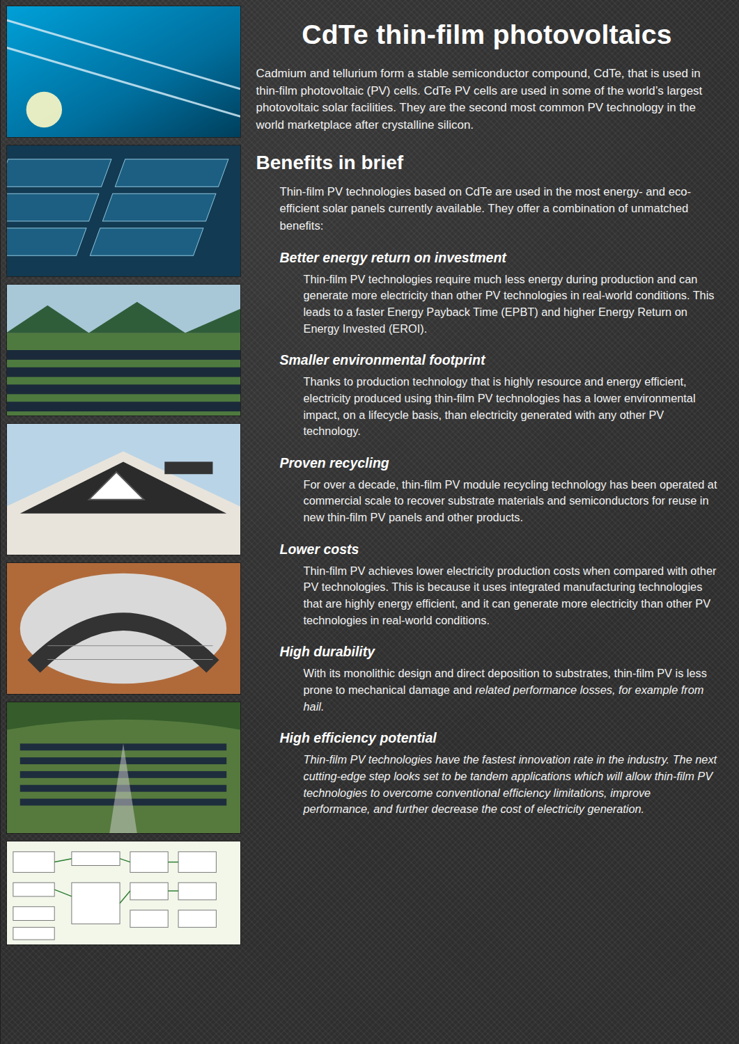CdTe thin-film photovoltaics
Cadmium and tellurium form a stable semiconductor compound, CdTe, that is used in thin-film photovoltaic (PV) cells. CdTe PV cells are used in some of the world’s largest photovoltaic solar facilities. They are the second most common PV technology in the world marketplace after crystalline silicon.
Benefits in brief
Thin-film PV technologies based on CdTe are used in the most energy- and eco-efficient solar panels currently available. They offer a combination of unmatched benefits:
Better energy return on investment
Thin-film PV technologies require much less energy during production and can generate more electricity than other PV technologies in real-world conditions. This leads to a faster Energy Payback Time (EPBT) and higher Energy Return on Energy Invested (EROI).
Smaller environmental footprint
Thanks to production technology that is highly resource and energy efficient, electricity produced using thin-film PV technologies has a lower environmental impact, on a lifecycle basis, than electricity generated with any other PV technology.
Proven recycling
For over a decade, thin-film PV module recycling technology has been operated at commercial scale to recover substrate materials and semiconductors for reuse in new thin-film PV panels and other products.
Lower costs
Thin-film PV achieves lower electricity production costs when compared with other PV technologies. This is because it uses integrated manufacturing technologies that are highly energy efficient, and it can generate more electricity than other PV technologies in real-world conditions.
High durability
With its monolithic design and direct deposition to substrates, thin-film PV is less prone to mechanical damage and related performance losses, for example from hail.
High efficiency potential
Thin-film PV technologies have the fastest innovation rate in the industry. The next cutting-edge step looks set to be tandem applications which will allow thin-film PV technologies to overcome conventional efficiency limitations, improve performance, and further decrease the cost of electricity generation.